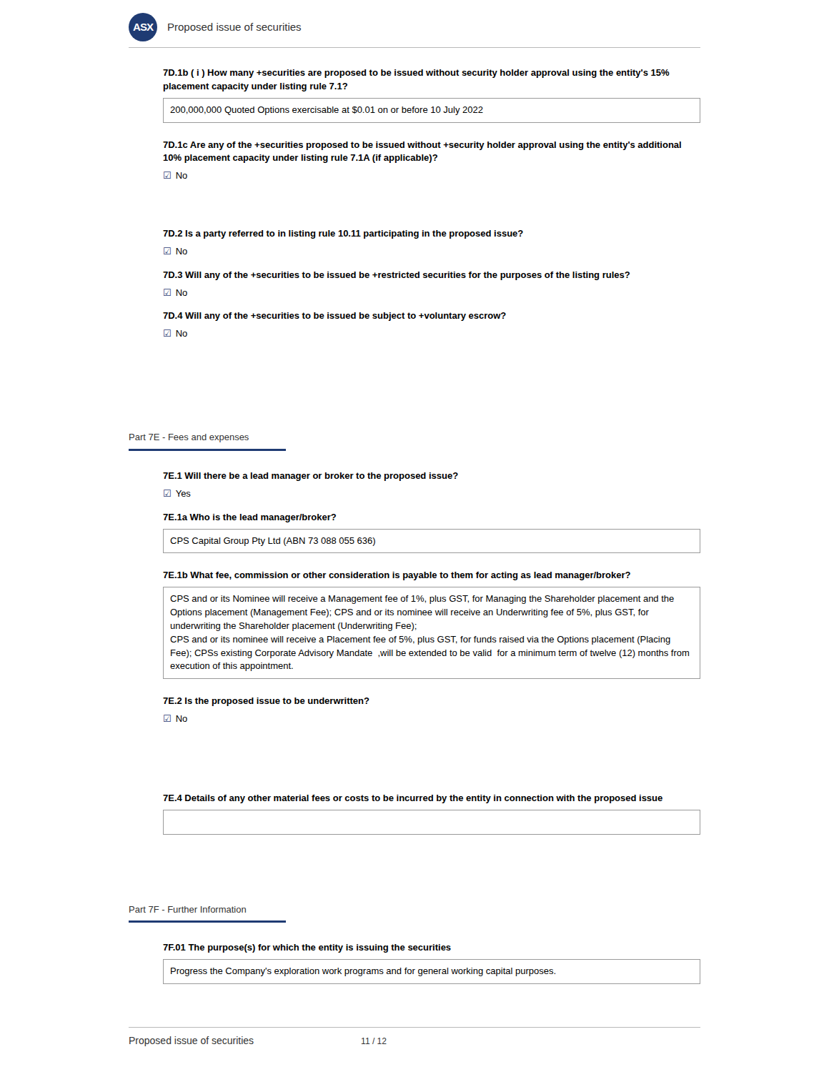ASX
Proposed issue of securities
7D.1b ( i ) How many +securities are proposed to be issued without security holder approval using the entity's 15% placement capacity under listing rule 7.1?
200,000,000 Quoted Options exercisable at $0.01 on or before 10 July 2022
7D.1c Are any of the +securities proposed to be issued without +security holder approval using the entity's additional 10% placement capacity under listing rule 7.1A (if applicable)?
☑No
7D.2 Is a party referred to in listing rule 10.11 participating in the proposed issue?
☑No
7D.3 Will any of the +securities to be issued be +restricted securities for the purposes of the listing rules?
☑No
7D.4 Will any of the +securities to be issued be subject to +voluntary escrow?
☑No
Part 7E - Fees and expenses
7E.1 Will there be a lead manager or broker to the proposed issue?
☑Yes
7E.1a Who is the lead manager/broker?
CPS Capital Group Pty Ltd (ABN 73 088 055 636)
7E.1b What fee, commission or other consideration is payable to them for acting as lead manager/broker?
CPS and or its Nominee will receive a Management fee of 1%, plus GST, for Managing the Shareholder placement and the Options placement (Management Fee); CPS and or its nominee will receive an Underwriting fee of 5%, plus GST, for underwriting the Shareholder placement (Underwriting Fee);
CPS and or its nominee will receive a Placement fee of 5%, plus GST, for funds raised via the Options placement (Placing Fee); CPSs existing Corporate Advisory Mandate ,will be extended to be valid for a minimum term of twelve (12) months from execution of this appointment.
7E.2 Is the proposed issue to be underwritten?
☑No
7E.4 Details of any other material fees or costs to be incurred by the entity in connection with the proposed issue
Part 7F - Further Information
7F.01 The purpose(s) for which the entity is issuing the securities
Progress the Company's exploration work programs and for general working capital purposes.
Proposed issue of securities
11 / 12